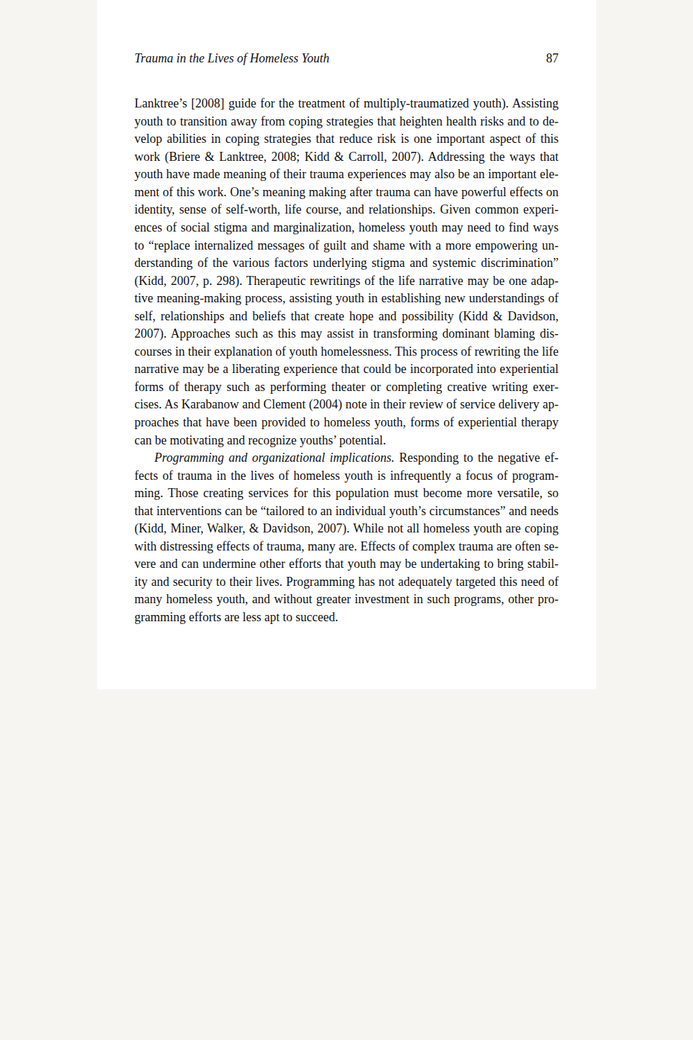Trauma in the Lives of Homeless Youth 87
Lanktree’s [2008] guide for the treatment of multiply-traumatized youth). Assisting youth to transition away from coping strategies that heighten health risks and to develop abilities in coping strategies that reduce risk is one important aspect of this work (Briere & Lanktree, 2008; Kidd & Carroll, 2007). Addressing the ways that youth have made meaning of their trauma experiences may also be an important element of this work. One’s meaning making after trauma can have powerful effects on identity, sense of self-worth, life course, and relationships. Given common experiences of social stigma and marginalization, homeless youth may need to find ways to “replace internalized messages of guilt and shame with a more empowering understanding of the various factors underlying stigma and systemic discrimination” (Kidd, 2007, p. 298). Therapeutic rewritings of the life narrative may be one adaptive meaning-making process, assisting youth in establishing new understandings of self, relationships and beliefs that create hope and possibility (Kidd & Davidson, 2007). Approaches such as this may assist in transforming dominant blaming discourses in their explanation of youth homelessness. This process of rewriting the life narrative may be a liberating experience that could be incorporated into experiential forms of therapy such as performing theater or completing creative writing exercises. As Karabanow and Clement (2004) note in their review of service delivery approaches that have been provided to homeless youth, forms of experiential therapy can be motivating and recognize youths’ potential.
Programming and organizational implications. Responding to the negative effects of trauma in the lives of homeless youth is infrequently a focus of programming. Those creating services for this population must become more versatile, so that interventions can be “tailored to an individual youth’s circumstances” and needs (Kidd, Miner, Walker, & Davidson, 2007). While not all homeless youth are coping with distressing effects of trauma, many are. Effects of complex trauma are often severe and can undermine other efforts that youth may be undertaking to bring stability and security to their lives. Programming has not adequately targeted this need of many homeless youth, and without greater investment in such programs, other programming efforts are less apt to succeed.